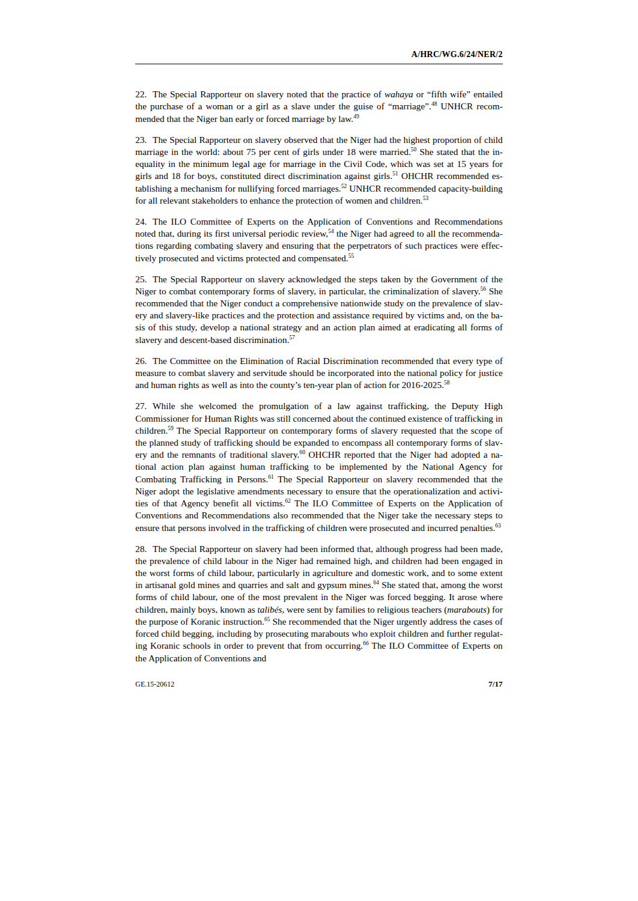A/HRC/WG.6/24/NER/2
22. The Special Rapporteur on slavery noted that the practice of wahaya or “fifth wife” entailed the purchase of a woman or a girl as a slave under the guise of “marriage”.48 UNHCR recommended that the Niger ban early or forced marriage by law.49
23. The Special Rapporteur on slavery observed that the Niger had the highest proportion of child marriage in the world: about 75 per cent of girls under 18 were married.50 She stated that the inequality in the minimum legal age for marriage in the Civil Code, which was set at 15 years for girls and 18 for boys, constituted direct discrimination against girls.51 OHCHR recommended establishing a mechanism for nullifying forced marriages.52 UNHCR recommended capacity-building for all relevant stakeholders to enhance the protection of women and children.53
24. The ILO Committee of Experts on the Application of Conventions and Recommendations noted that, during its first universal periodic review,54 the Niger had agreed to all the recommendations regarding combating slavery and ensuring that the perpetrators of such practices were effectively prosecuted and victims protected and compensated.55
25. The Special Rapporteur on slavery acknowledged the steps taken by the Government of the Niger to combat contemporary forms of slavery, in particular, the criminalization of slavery.56 She recommended that the Niger conduct a comprehensive nationwide study on the prevalence of slavery and slavery-like practices and the protection and assistance required by victims and, on the basis of this study, develop a national strategy and an action plan aimed at eradicating all forms of slavery and descent-based discrimination.57
26. The Committee on the Elimination of Racial Discrimination recommended that every type of measure to combat slavery and servitude should be incorporated into the national policy for justice and human rights as well as into the county’s ten-year plan of action for 2016-2025.58
27. While she welcomed the promulgation of a law against trafficking, the Deputy High Commissioner for Human Rights was still concerned about the continued existence of trafficking in children.59 The Special Rapporteur on contemporary forms of slavery requested that the scope of the planned study of trafficking should be expanded to encompass all contemporary forms of slavery and the remnants of traditional slavery.60 OHCHR reported that the Niger had adopted a national action plan against human trafficking to be implemented by the National Agency for Combating Trafficking in Persons.61 The Special Rapporteur on slavery recommended that the Niger adopt the legislative amendments necessary to ensure that the operationalization and activities of that Agency benefit all victims.62 The ILO Committee of Experts on the Application of Conventions and Recommendations also recommended that the Niger take the necessary steps to ensure that persons involved in the trafficking of children were prosecuted and incurred penalties.63
28. The Special Rapporteur on slavery had been informed that, although progress had been made, the prevalence of child labour in the Niger had remained high, and children had been engaged in the worst forms of child labour, particularly in agriculture and domestic work, and to some extent in artisanal gold mines and quarries and salt and gypsum mines.64 She stated that, among the worst forms of child labour, one of the most prevalent in the Niger was forced begging. It arose where children, mainly boys, known as talibés, were sent by families to religious teachers (marabouts) for the purpose of Koranic instruction.65 She recommended that the Niger urgently address the cases of forced child begging, including by prosecuting marabouts who exploit children and further regulating Koranic schools in order to prevent that from occurring.66 The ILO Committee of Experts on the Application of Conventions and
GE.15-20612 7/17